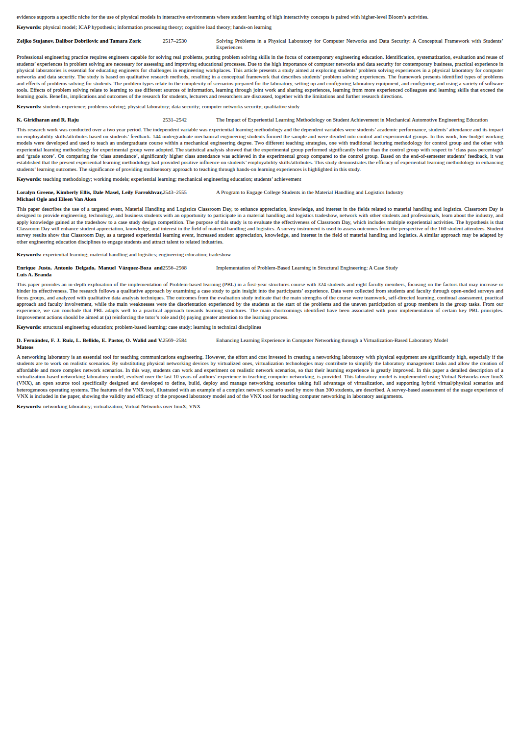evidence supports a specific niche for the use of physical models in interactive environments where student learning of high interactivity concepts is paired with higher-level Bloom’s activities.
Keywords: physical model; ICAP hypothesis; information processing theory; cognitive load theory; hands-on learning
| Zeljko Stojanov, Dalibor Dobrilovic and Tamara Zoric | 2517–2530 | Solving Problems in a Physical Laboratory for Computer Networks and Data Security: A Conceptual Framework with Students’ Experiences |
Professional engineering practice requires engineers capable for solving real problems, putting problem solving skills in the focus of contemporary engineering education. Identification, systematization, evaluation and reuse of students’ experiences in problem solving are necessary for assessing and improving educational processes. Due to the high importance of computer networks and data security for contemporary business, practical experience in physical laboratories is essential for educating engineers for challenges in engineering workplaces. This article presents a study aimed at exploring students’ problem solving experiences in a physical laboratory for computer networks and data security. The study is based on qualitative research methods, resulting in a conceptual framework that describes students’ problem solving experiences. The framework presents identified types of problems and effects of problems solving for students. The problem types relate to the complexity of scenarios prepared for the laboratory, setting up and configuring laboratory equipment, and configuring and using a variety of software tools. Effects of problem solving relate to learning to use different sources of information, learning through joint work and sharing experiences, learning from more experienced colleagues and learning skills that exceed the learning goals. Benefits, implications and outcomes of the research for students, lecturers and researchers are discussed, together with the limitations and further research directions.
Keywords: students experience; problems solving; physical laboratory; data security; computer networks security; qualitative study
| K. Giridharan and R. Raju | 2531–2542 | The Impact of Experiential Learning Methodology on Student Achievement in Mechanical Automotive Engineering Education |
This research work was conducted over a two year period. The independent variable was experiential learning methodology and the dependent variables were students’ academic performance, students’ attendance and its impact on employability skills/attributes based on students’ feedback. 144 undergraduate mechanical engineering students formed the sample and were divided into control and experimental groups. In this work, low-budget working models were developed and used to teach an undergraduate course within a mechanical engineering degree. Two different teaching strategies, one with traditional lecturing methodology for control group and the other with experiential learning methodology for experimental group were adopted. The statistical analysis showed that the experimental group performed significantly better than the control group with respect to ‘class pass percentage’ and ‘grade score’. On comparing the ‘class attendance’, significantly higher class attendance was achieved in the experimental group compared to the control group. Based on the end-of-semester students’ feedback, it was established that the present experiential learning methodology had provided positive influence on students’ employability skills/attributes. This study demonstrates the efficacy of experiential learning methodology in enhancing students’ learning outcomes. The significance of providing multisensory approach to teaching through hands-on learning experiences is highlighted in this study.
Keywords: teaching methodology; working models; experiential learning; mechanical engineering education; students’ achievement
| Loralyn Greene, Kimberly Ellis, Dale Masel, Leily Farrokhvar, Michael Ogle and Eileen Van Aken | 2543–2555 | A Program to Engage College Students in the Material Handling and Logistics Industry |
This paper describes the use of a targeted event, Material Handling and Logistics Classroom Day, to enhance appreciation, knowledge, and interest in the fields related to material handling and logistics. Classroom Day is designed to provide engineering, technology, and business students with an opportunity to participate in a material handling and logistics tradeshow, network with other students and professionals, learn about the industry, and apply knowledge gained at the tradeshow to a case study design competition. The purpose of this study is to evaluate the effectiveness of Classroom Day, which includes multiple experiential activities. The hypothesis is that Classroom Day will enhance student appreciation, knowledge, and interest in the field of material handling and logistics. A survey instrument is used to assess outcomes from the perspective of the 160 student attendees. Student survey results show that Classroom Day, as a targeted experiential learning event, increased student appreciation, knowledge, and interest in the field of material handling and logistics. A similar approach may be adapted by other engineering education disciplines to engage students and attract talent to related industries.
Keywords: experiential learning; material handling and logistics; engineering education; tradeshow
| Enrique Justo, Antonio Delgado, Manuel Vázquez-Boza and Luis A. Branda | 2556–2568 | Implementation of Problem-Based Learning in Structural Engineering: A Case Study |
This paper provides an in-depth exploration of the implementation of Problem-based learning (PBL) in a first-year structures course with 324 students and eight faculty members, focusing on the factors that may increase or hinder its effectiveness. The research follows a qualitative approach by examining a case study to gain insight into the participants’ experience. Data were collected from students and faculty through open-ended surveys and focus groups, and analyzed with qualitative data analysis techniques. The outcomes from the evaluation study indicate that the main strengths of the course were teamwork, self-directed learning, continual assessment, practical approach and faculty involvement, while the main weaknesses were the disorientation experienced by the students at the start of the problems and the uneven participation of group members in the group tasks. From our experience, we can conclude that PBL adapts well to a practical approach towards learning structures. The main shortcomings identified have been associated with poor implementation of certain key PBL principles. Improvement actions should be aimed at (a) reinforcing the tutor’s role and (b) paying greater attention to the learning process.
Keywords: structural engineering education; problem-based learning; case study; learning in technical disciplines
| D. Fernández, F. J. Ruiz, L. Bellido, E. Pastor, O. Walid and V. Mateos | 2569–2584 | Enhancing Learning Experience in Computer Networking through a Virtualization-Based Laboratory Model |
A networking laboratory is an essential tool for teaching communications engineering. However, the effort and cost invested in creating a networking laboratory with physical equipment are significantly high, especially if the students are to work on realistic scenarios. By substituting physical networking devices by virtualized ones, virtualization technologies may contribute to simplify the laboratory management tasks and allow the creation of affordable and more complex network scenarios. In this way, students can work and experiment on realistic network scenarios, so that their learning experience is greatly improved. In this paper a detailed description of a virtualization-based networking laboratory model, evolved over the last 10 years of authors’ experience in teaching computer networking, is provided. This laboratory model is implemented using Virtual Networks over linuX (VNX), an open source tool specifically designed and developed to define, build, deploy and manage networking scenarios taking full advantage of virtualization, and supporting hybrid virtual/physical scenarios and heterogeneous operating systems. The features of the VNX tool, illustrated with an example of a complex network scenario used by more than 300 students, are described. A survey-based assessment of the usage experience of VNX is included in the paper, showing the validity and efficacy of the proposed laboratory model and of the VNX tool for teaching computer networking in laboratory assignments.
Keywords: networking laboratory; virtualization; Virtual Networks over linuX; VNX